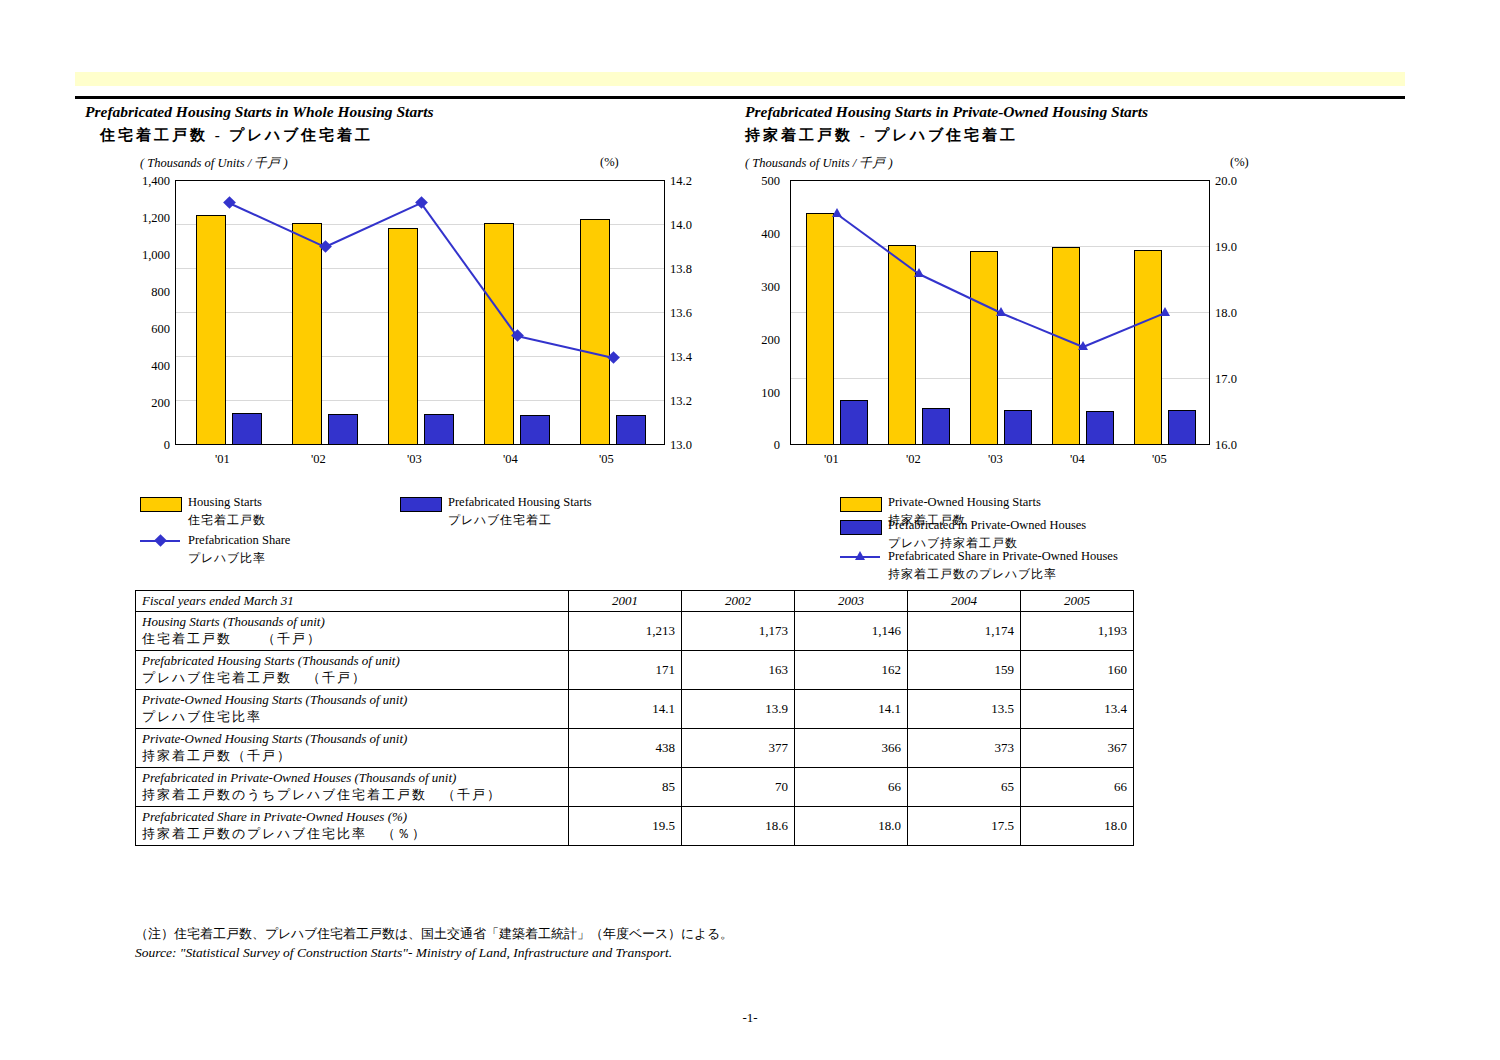Prefabricated Housing Starts in Whole Housing Starts
住宅着工戸数 - プレハブ住宅着工
( Thousands of Units / 千戸 )
(%)
1,400
1,200
1,000
800
600
400
200
0
14.2
14.0
13.8
13.6
13.4
13.2
13.0
'01
'02
'03
'04
'05
Housing Starts
住宅着工戸数
Prefabricated Housing Starts
プレハブ住宅着工
Prefabrication Share
プレハブ比率
Prefabricated Housing Starts in Private-Owned Housing Starts
持家着工戸数 - プレハブ住宅着工
( Thousands of Units / 千戸 )
(%)
500
400
300
200
100
0
20.0
19.0
18.0
17.0
16.0
'01
'02
'03
'04
'05
Private-Owned Housing Starts
持家着工戸数
Prefabricated in Private-Owned Houses
プレハブ持家着工戸数
Prefabricated Share in Private-Owned Houses
持家着工戸数のプレハブ比率
| Fiscal years ended March 31 | 2001 | 2002 | 2003 | 2004 | 2005 |
| --- | --- | --- | --- | --- | --- |
| Housing Starts (Thousands of unit) 住宅着工戸数 （千戸） | 1,213 | 1,173 | 1,146 | 1,174 | 1,193 |
| Prefabricated Housing Starts (Thousands of unit) プレハブ住宅着工戸数 （千戸） | 171 | 163 | 162 | 159 | 160 |
| Private-Owned Housing Starts (Thousands of unit) プレハブ住宅比率 | 14.1 | 13.9 | 14.1 | 13.5 | 13.4 |
| Private-Owned Housing Starts (Thousands of unit) 持家着工戸数（千戸） | 438 | 377 | 366 | 373 | 367 |
| Prefabricated in Private-Owned Houses (Thousands of unit) 持家着工戸数のうちプレハブ住宅着工戸数 （千戸） | 85 | 70 | 66 | 65 | 66 |
| Prefabricated Share in Private-Owned Houses (%) 持家着工戸数のプレハブ住宅比率 （％） | 19.5 | 18.6 | 18.0 | 17.5 | 18.0 |
（注）住宅着工戸数、プレハブ住宅着工戸数は、国土交通省「建築着工統計」（年度ベース）による。
Source: "Statistical Survey of Construction Starts"- Ministry of Land, Infrastructure and Transport.
-1-